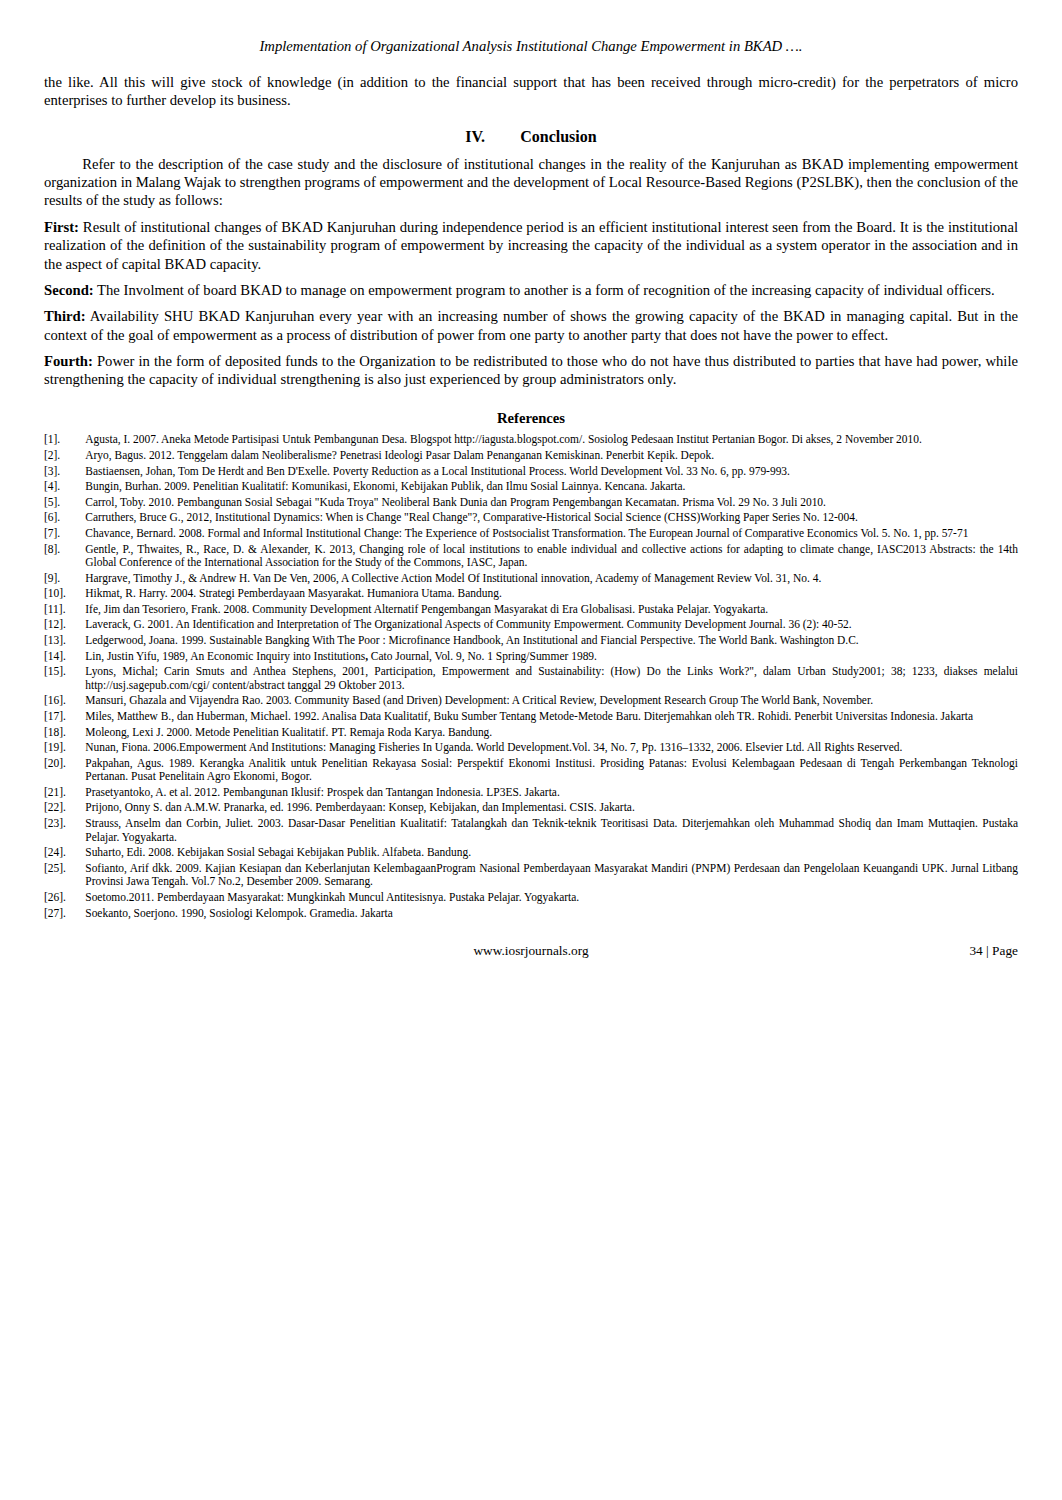Implementation of Organizational Analysis Institutional Change Empowerment in BKAD ….
the like. All this will give stock of knowledge (in addition to the financial support that has been received through micro-credit) for the perpetrators of micro enterprises to further develop its business.
IV. Conclusion
Refer to the description of the case study and the disclosure of institutional changes in the reality of the Kanjuruhan as BKAD implementing empowerment organization in Malang Wajak to strengthen programs of empowerment and the development of Local Resource-Based Regions (P2SLBK), then the conclusion of the results of the study as follows:
First: Result of institutional changes of BKAD Kanjuruhan during independence period is an efficient institutional interest seen from the Board. It is the institutional realization of the definition of the sustainability program of empowerment by increasing the capacity of the individual as a system operator in the association and in the aspect of capital BKAD capacity.
Second: The Involment of board BKAD to manage on empowerment program to another is a form of recognition of the increasing capacity of individual officers.
Third: Availability SHU BKAD Kanjuruhan every year with an increasing number of shows the growing capacity of the BKAD in managing capital. But in the context of the goal of empowerment as a process of distribution of power from one party to another party that does not have the power to effect.
Fourth: Power in the form of deposited funds to the Organization to be redistributed to those who do not have thus distributed to parties that have had power, while strengthening the capacity of individual strengthening is also just experienced by group administrators only.
References
| [1]. | Agusta, I. 2007. Aneka Metode Partisipasi Untuk Pembangunan Desa. Blogspot http://iagusta.blogspot.com/. Sosiolog Pedesaan Institut Pertanian Bogor. Di akses, 2 November 2010. |
| [2]. | Aryo, Bagus. 2012. Tenggelam dalam Neoliberalisme? Penetrasi Ideologi Pasar Dalam Penanganan Kemiskinan. Penerbit Kepik. Depok. |
| [3]. | Bastiaensen, Johan, Tom De Herdt and Ben D'Exelle. Poverty Reduction as a Local Institutional Process. World Development Vol. 33 No. 6, pp. 979-993. |
| [4]. | Bungin, Burhan. 2009. Penelitian Kualitatif: Komunikasi, Ekonomi, Kebijakan Publik, dan Ilmu Sosial Lainnya. Kencana. Jakarta. |
| [5]. | Carrol, Toby. 2010. Pembangunan Sosial Sebagai "Kuda Troya" Neoliberal Bank Dunia dan Program Pengembangan Kecamatan. Prisma Vol. 29 No. 3 Juli 2010. |
| [6]. | Carruthers, Bruce G., 2012, Institutional Dynamics: When is Change "Real Change"?, Comparative-Historical Social Science (CHSS)Working Paper Series No. 12-004. |
| [7]. | Chavance, Bernard. 2008. Formal and Informal Institutional Change: The Experience of Postsocialist Transformation. The European Journal of Comparative Economics Vol. 5. No. 1, pp. 57-71 |
| [8]. | Gentle, P., Thwaites, R., Race, D. & Alexander, K. 2013, Changing role of local institutions to enable individual and collective actions for adapting to climate change, IASC2013 Abstracts: the 14th Global Conference of the International Association for the Study of the Commons, IASC, Japan. |
| [9]. | Hargrave, Timothy J., & Andrew H. Van De Ven, 2006, A Collective Action Model Of Institutional innovation, Academy of Management Review Vol. 31, No. 4. |
| [10]. | Hikmat, R. Harry. 2004. Strategi Pemberdayaan Masyarakat. Humaniora Utama. Bandung. |
| [11]. | Ife, Jim dan Tesoriero, Frank. 2008. Community Development Alternatif Pengembangan Masyarakat di Era Globalisasi. Pustaka Pelajar. Yogyakarta. |
| [12]. | Laverack, G. 2001. An Identification and Interpretation of The Organizational Aspects of Community Empowerment. Community Development Journal. 36 (2): 40-52. |
| [13]. | Ledgerwood, Joana. 1999. Sustainable Bangking With The Poor : Microfinance Handbook, An Institutional and Fiancial Perspective. The World Bank. Washington D.C. |
| [14]. | Lin, Justin Yifu, 1989, An Economic Inquiry into Institutions , Cato Journal, Vol. 9, No. 1 Spring/Summer 1989. |
| [15]. | Lyons, Michal; Carin Smuts and Anthea Stephens, 2001, Participation, Empowerment and Sustainability: (How) Do the Links Work?", dalam Urban Study2001; 38; 1233, diakses melalui http://usj.sagepub.com/cgi/ content/abstract tanggal 29 Oktober 2013. |
| [16]. | Mansuri, Ghazala and Vijayendra Rao. 2003. Community Based (and Driven) Development: A Critical Review, Development Research Group The World Bank, November. |
| [17]. | Miles, Matthew B., dan Huberman, Michael. 1992. Analisa Data Kualitatif, Buku Sumber Tentang Metode-Metode Baru. Diterjemahkan oleh TR. Rohidi. Penerbit Universitas Indonesia. Jakarta |
| [18]. | Moleong, Lexi J. 2000. Metode Penelitian Kualitatif. PT. Remaja Roda Karya. Bandung. |
| [19]. | Nunan, Fiona. 2006.Empowerment And Institutions: Managing Fisheries In Uganda. World Development.Vol. 34, No. 7, Pp. 1316–1332, 2006. Elsevier Ltd. All Rights Reserved. |
| [20]. | Pakpahan, Agus. 1989. Kerangka Analitik untuk Penelitian Rekayasa Sosial: Perspektif Ekonomi Institusi. Prosiding Patanas: Evolusi Kelembagaan Pedesaan di Tengah Perkembangan Teknologi Pertanan. Pusat Penelitain Agro Ekonomi, Bogor. |
| [21]. | Prasetyantoko, A. et al. 2012. Pembangunan Iklusif: Prospek dan Tantangan Indonesia. LP3ES. Jakarta. |
| [22]. | Prijono, Onny S. dan A.M.W. Pranarka, ed. 1996. Pemberdayaan: Konsep, Kebijakan, dan Implementasi. CSIS. Jakarta. |
| [23]. | Strauss, Anselm dan Corbin, Juliet. 2003. Dasar-Dasar Penelitian Kualitatif: Tatalangkah dan Teknik-teknik Teoritisasi Data. Diterjemahkan oleh Muhammad Shodiq dan Imam Muttaqien. Pustaka Pelajar. Yogyakarta. |
| [24]. | Suharto, Edi. 2008. Kebijakan Sosial Sebagai Kebijakan Publik. Alfabeta. Bandung. |
| [25]. | Sofianto, Arif dkk. 2009. Kajian Kesiapan dan Keberlanjutan KelembagaanProgram Nasional Pemberdayaan Masyarakat Mandiri (PNPM) Perdesaan dan Pengelolaan Keuangandi UPK. Jurnal Litbang Provinsi Jawa Tengah. Vol.7 No.2, Desember 2009. Semarang. |
| [26]. | Soetomo.2011. Pemberdayaan Masyarakat: Mungkinkah Muncul Antitesisnya. Pustaka Pelajar. Yogyakarta. |
| [27]. | Soekanto, Soerjono. 1990, Sosiologi Kelompok. Gramedia. Jakarta |
www.iosrjournals.org 34 | Page